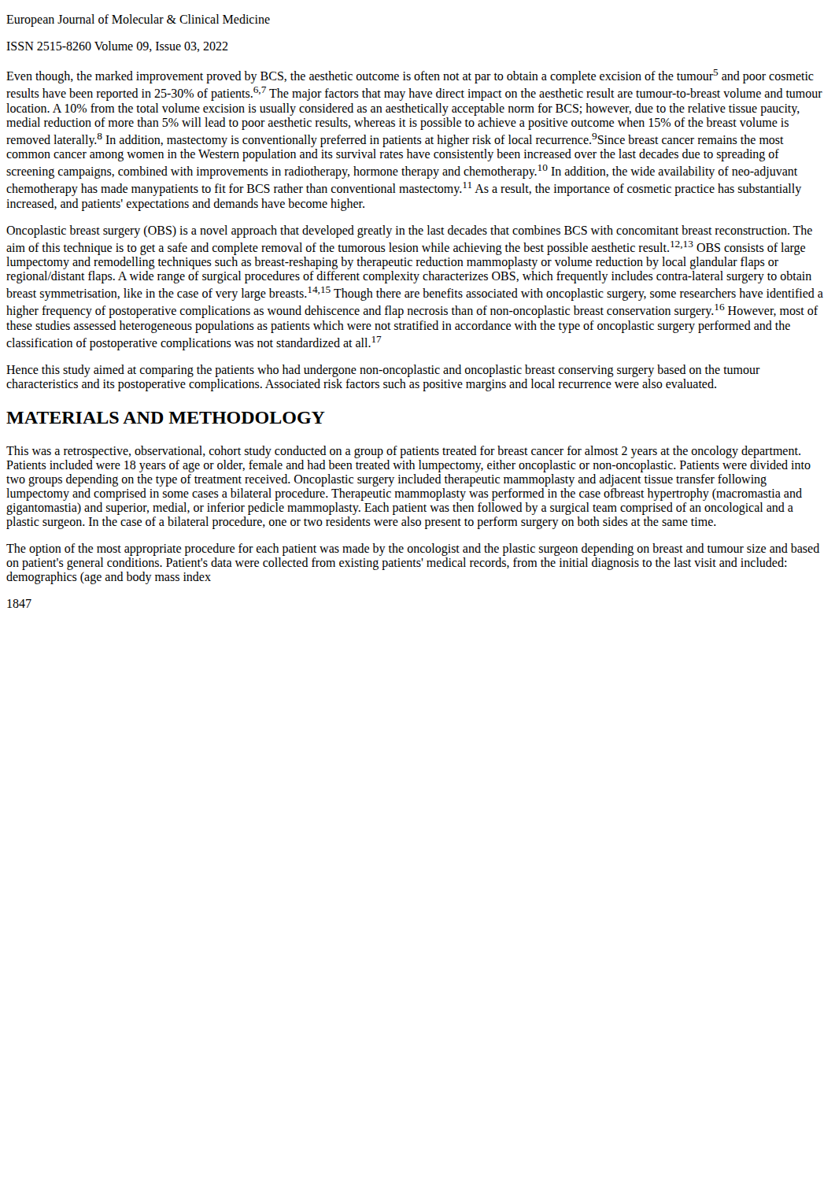European Journal of Molecular & Clinical Medicine
ISSN 2515-8260 Volume 09, Issue 03, 2022
Even though, the marked improvement proved by BCS, the aesthetic outcome is often not at par to obtain a complete excision of the tumour5 and poor cosmetic results have been reported in 25-30% of patients.6,7 The major factors that may have direct impact on the aesthetic result are tumour-to-breast volume and tumour location. A 10% from the total volume excision is usually considered as an aesthetically acceptable norm for BCS; however, due to the relative tissue paucity, medial reduction of more than 5% will lead to poor aesthetic results, whereas it is possible to achieve a positive outcome when 15% of the breast volume is removed laterally.8 In addition, mastectomy is conventionally preferred in patients at higher risk of local recurrence.9Since breast cancer remains the most common cancer among women in the Western population and its survival rates have consistently been increased over the last decades due to spreading of screening campaigns, combined with improvements in radiotherapy, hormone therapy and chemotherapy.10 In addition, the wide availability of neo-adjuvant chemotherapy has made manypatients to fit for BCS rather than conventional mastectomy.11 As a result, the importance of cosmetic practice has substantially increased, and patients' expectations and demands have become higher.
Oncoplastic breast surgery (OBS) is a novel approach that developed greatly in the last decades that combines BCS with concomitant breast reconstruction. The aim of this technique is to get a safe and complete removal of the tumorous lesion while achieving the best possible aesthetic result.12,13 OBS consists of large lumpectomy and remodelling techniques such as breast-reshaping by therapeutic reduction mammoplasty or volume reduction by local glandular flaps or regional/distant flaps. A wide range of surgical procedures of different complexity characterizes OBS, which frequently includes contra-lateral surgery to obtain breast symmetrisation, like in the case of very large breasts.14,15 Though there are benefits associated with oncoplastic surgery, some researchers have identified a higher frequency of postoperative complications as wound dehiscence and flap necrosis than of non-oncoplastic breast conservation surgery.16 However, most of these studies assessed heterogeneous populations as patients which were not stratified in accordance with the type of oncoplastic surgery performed and the classification of postoperative complications was not standardized at all.17
Hence this study aimed at comparing the patients who had undergone non-oncoplastic and oncoplastic breast conserving surgery based on the tumour characteristics and its postoperative complications. Associated risk factors such as positive margins and local recurrence were also evaluated.
MATERIALS AND METHODOLOGY
This was a retrospective, observational, cohort study conducted on a group of patients treated for breast cancer for almost 2 years at the oncology department. Patients included were 18 years of age or older, female and had been treated with lumpectomy, either oncoplastic or non-oncoplastic. Patients were divided into two groups depending on the type of treatment received. Oncoplastic surgery included therapeutic mammoplasty and adjacent tissue transfer following lumpectomy and comprised in some cases a bilateral procedure. Therapeutic mammoplasty was performed in the case ofbreast hypertrophy (macromastia and gigantomastia) and superior, medial, or inferior pedicle mammoplasty. Each patient was then followed by a surgical team comprised of an oncological and a plastic surgeon. In the case of a bilateral procedure, one or two residents were also present to perform surgery on both sides at the same time.
The option of the most appropriate procedure for each patient was made by the oncologist and the plastic surgeon depending on breast and tumour size and based on patient's general conditions. Patient's data were collected from existing patients' medical records, from the initial diagnosis to the last visit and included: demographics (age and body mass index
1847